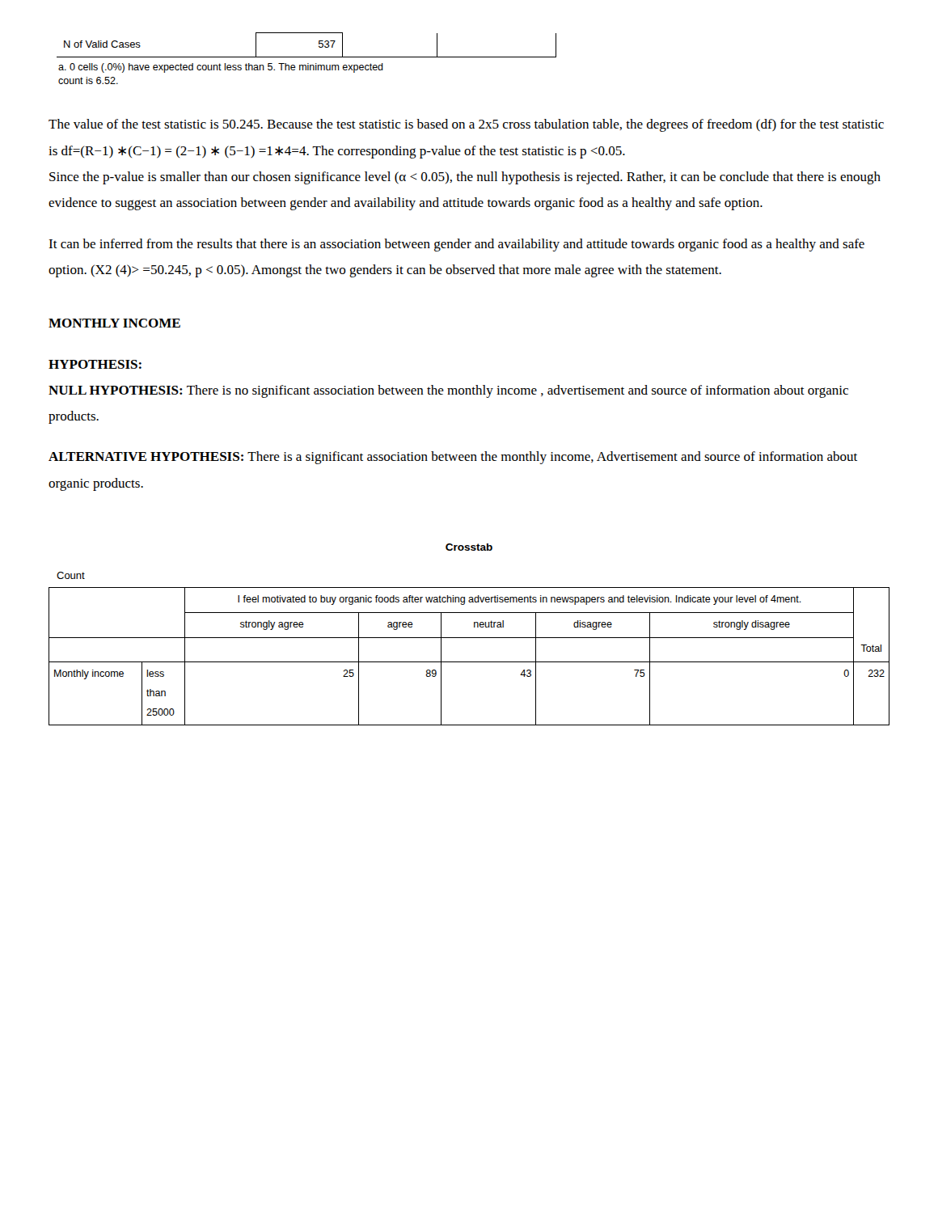| N of Valid Cases | 537 | | |
a. 0 cells (.0%) have expected count less than 5. The minimum expected
count is 6.52.
The value of the test statistic is 50.245. Because the test statistic is based on a 2x5 cross tabulation table, the degrees of freedom (df) for the test statistic is df=(R−1) ∗(C−1) = (2−1) ∗ (5−1) =1∗4=4. The corresponding p-value of the test statistic is p <0.05.
Since the p-value is smaller than our chosen significance level (α < 0.05), the null hypothesis is rejected. Rather, it can be conclude that there is enough evidence to suggest an association between gender and availability and attitude towards organic food as a healthy and safe option.
It can be inferred from the results that there is an association between gender and availability and attitude towards organic food as a healthy and safe option. (X2 (4)> =50.245, p < 0.05). Amongst the two genders it can be observed that more male agree with the statement.
MONTHLY INCOME
HYPOTHESIS:
NULL HYPOTHESIS: There is no significant association between the monthly income , advertisement and source of information about organic products.
ALTERNATIVE HYPOTHESIS: There is a significant association between the monthly income, Advertisement and source of information about organic products.
Crosstab
Count
| | I feel motivated to buy organic foods after watching advertisements in newspapers and television. Indicate your level of 4ment. | |
| strongly agree | agree | neutral | disagree | strongly disagree |
| | | | | | | Total |
| Monthly income | less than 25000 | 25 | 89 | 43 | 75 | 0 | 232 |